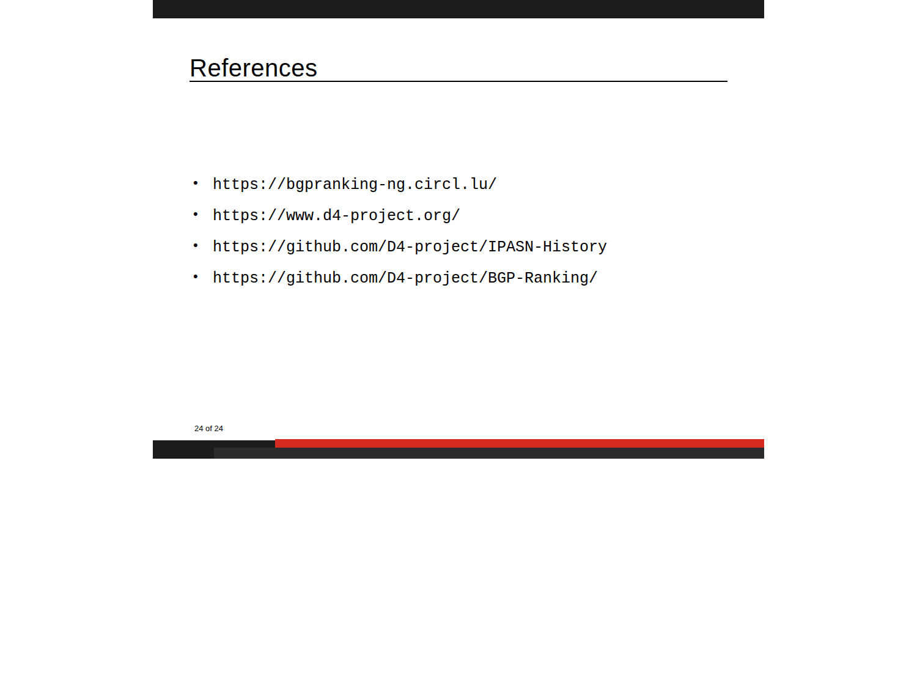References
https://bgpranking-ng.circl.lu/
https://www.d4-project.org/
https://github.com/D4-project/IPASN-History
https://github.com/D4-project/BGP-Ranking/
24 of 24